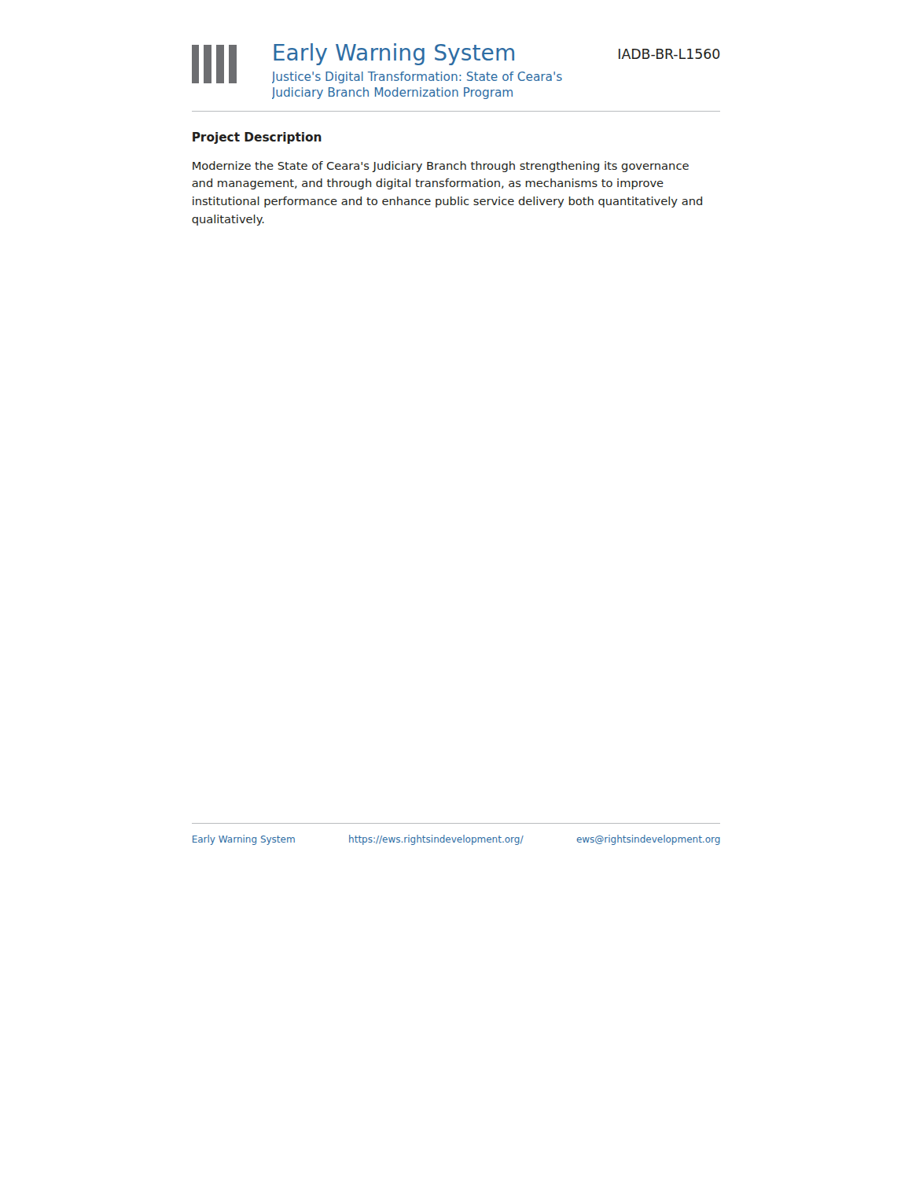Early Warning System
Justice's Digital Transformation: State of Ceara's Judiciary Branch Modernization Program (PROMOJUD)
IADB-BR-L1560
Project Description
Modernize the State of Ceara's Judiciary Branch through strengthening its governance and management, and through digital transformation, as mechanisms to improve institutional performance and to enhance public service delivery both quantitatively and qualitatively.
Early Warning System
https://ews.rightsindevelopment.org/
ews@rightsindevelopment.org